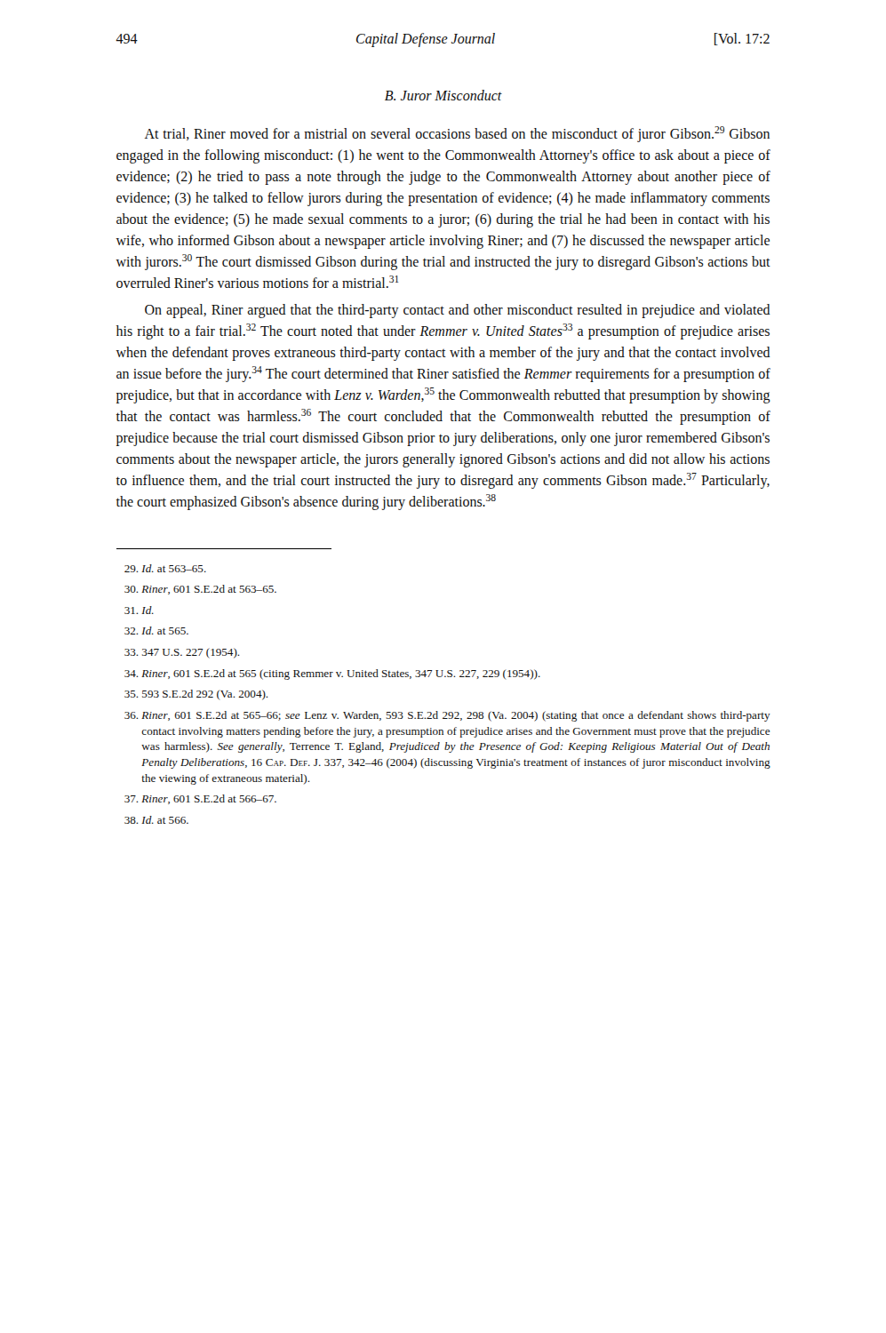494 Capital Defense Journal [Vol. 17:2
B. Juror Misconduct
At trial, Riner moved for a mistrial on several occasions based on the misconduct of juror Gibson.29 Gibson engaged in the following misconduct: (1) he went to the Commonwealth Attorney's office to ask about a piece of evidence; (2) he tried to pass a note through the judge to the Commonwealth Attorney about another piece of evidence; (3) he talked to fellow jurors during the presentation of evidence; (4) he made inflammatory comments about the evidence; (5) he made sexual comments to a juror; (6) during the trial he had been in contact with his wife, who informed Gibson about a newspaper article involving Riner; and (7) he discussed the newspaper article with jurors.30 The court dismissed Gibson during the trial and instructed the jury to disregard Gibson's actions but overruled Riner's various motions for a mistrial.31
On appeal, Riner argued that the third-party contact and other misconduct resulted in prejudice and violated his right to a fair trial.32 The court noted that under Remmer v. United States33 a presumption of prejudice arises when the defendant proves extraneous third-party contact with a member of the jury and that the contact involved an issue before the jury.34 The court determined that Riner satisfied the Remmer requirements for a presumption of prejudice, but that in accordance with Lenz v. Warden,35 the Commonwealth rebutted that presumption by showing that the contact was harmless.36 The court concluded that the Commonwealth rebutted the presumption of prejudice because the trial court dismissed Gibson prior to jury deliberations, only one juror remembered Gibson's comments about the newspaper article, the jurors generally ignored Gibson's actions and did not allow his actions to influence them, and the trial court instructed the jury to disregard any comments Gibson made.37 Particularly, the court emphasized Gibson's absence during jury deliberations.38
Id. at 563–65.
Riner, 601 S.E.2d at 563–65.
Id.
Id. at 565.
347 U.S. 227 (1954).
Riner, 601 S.E.2d at 565 (citing Remmer v. United States, 347 U.S. 227, 229 (1954)).
593 S.E.2d 292 (Va. 2004).
Riner, 601 S.E.2d at 565–66; see Lenz v. Warden, 593 S.E.2d 292, 298 (Va. 2004) (stating that once a defendant shows third-party contact involving matters pending before the jury, a presumption of prejudice arises and the Government must prove that the prejudice was harmless). See generally, Terrence T. Egland, Prejudiced by the Presence of God: Keeping Religious Material Out of Death Penalty Deliberations, 16 Cap. Def. J. 337, 342–46 (2004) (discussing Virginia's treatment of instances of juror misconduct involving the viewing of extraneous material).
Riner, 601 S.E.2d at 566–67.
Id. at 566.